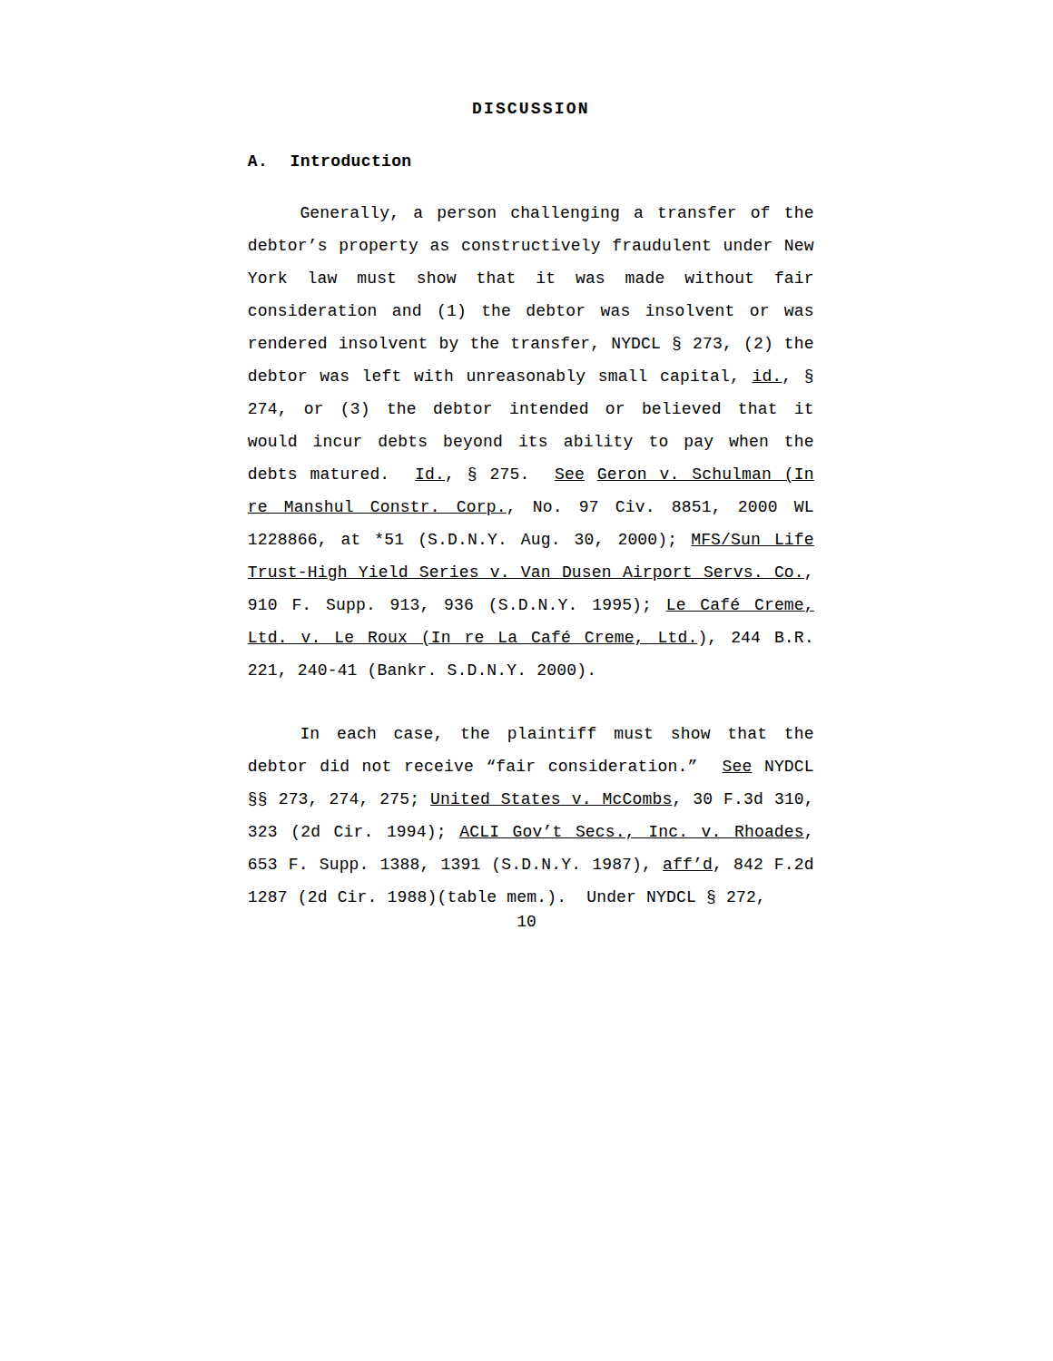DISCUSSION
A. Introduction
Generally, a person challenging a transfer of the debtor’s property as constructively fraudulent under New York law must show that it was made without fair consideration and (1) the debtor was insolvent or was rendered insolvent by the transfer, NYDCL § 273, (2) the debtor was left with unreasonably small capital, id., § 274, or (3) the debtor intended or believed that it would incur debts beyond its ability to pay when the debts matured. Id., § 275. See Geron v. Schulman (In re Manshul Constr. Corp., No. 97 Civ. 8851, 2000 WL 1228866, at *51 (S.D.N.Y. Aug. 30, 2000); MFS/Sun Life Trust-High Yield Series v. Van Dusen Airport Servs. Co., 910 F. Supp. 913, 936 (S.D.N.Y. 1995); Le Café Creme, Ltd. v. Le Roux (In re La Café Creme, Ltd.), 244 B.R. 221, 240-41 (Bankr. S.D.N.Y. 2000).
In each case, the plaintiff must show that the debtor did not receive “fair consideration.” See NYDCL §§ 273, 274, 275; United States v. McCombs, 30 F.3d 310, 323 (2d Cir. 1994); ACLI Gov’t Secs., Inc. v. Rhoades, 653 F. Supp. 1388, 1391 (S.D.N.Y. 1987), aff’d, 842 F.2d 1287 (2d Cir. 1988)(table mem.). Under NYDCL § 272,
10